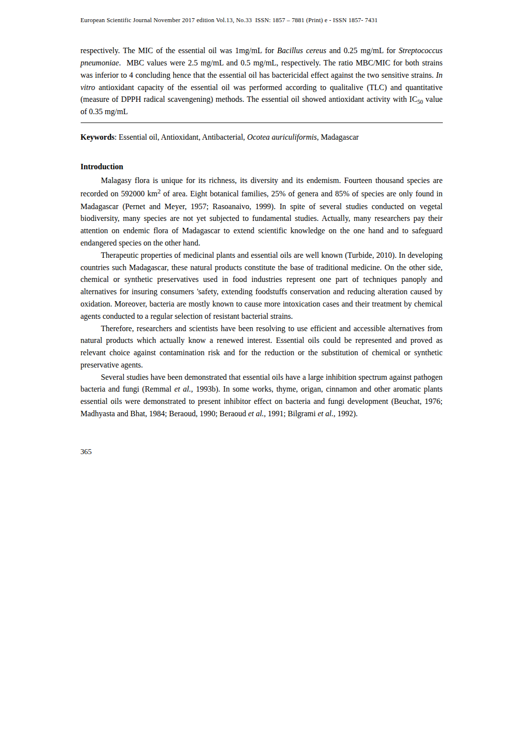European Scientific Journal November 2017 edition Vol.13, No.33 ISSN: 1857 – 7881 (Print) e - ISSN 1857- 7431
respectively. The MIC of the essential oil was 1mg/mL for Bacillus cereus and 0.25 mg/mL for Streptococcus pneumoniae. MBC values were 2.5 mg/mL and 0.5 mg/mL, respectively. The ratio MBC/MIC for both strains was inferior to 4 concluding hence that the essential oil has bactericidal effect against the two sensitive strains. In vitro antioxidant capacity of the essential oil was performed according to qualitalive (TLC) and quantitative (measure of DPPH radical scavengening) methods. The essential oil showed antioxidant activity with IC50 value of 0.35 mg/mL
Keywords: Essential oil, Antioxidant, Antibacterial, Ocotea auriculiformis, Madagascar
Introduction
Malagasy flora is unique for its richness, its diversity and its endemism. Fourteen thousand species are recorded on 592000 km2 of area. Eight botanical families, 25% of genera and 85% of species are only found in Madagascar (Pernet and Meyer, 1957; Rasoanaivo, 1999). In spite of several studies conducted on vegetal biodiversity, many species are not yet subjected to fundamental studies. Actually, many researchers pay their attention on endemic flora of Madagascar to extend scientific knowledge on the one hand and to safeguard endangered species on the other hand.
Therapeutic properties of medicinal plants and essential oils are well known (Turbide, 2010). In developing countries such Madagascar, these natural products constitute the base of traditional medicine. On the other side, chemical or synthetic preservatives used in food industries represent one part of techniques panoply and alternatives for insuring consumers 'safety, extending foodstuffs conservation and reducing alteration caused by oxidation. Moreover, bacteria are mostly known to cause more intoxication cases and their treatment by chemical agents conducted to a regular selection of resistant bacterial strains.
Therefore, researchers and scientists have been resolving to use efficient and accessible alternatives from natural products which actually know a renewed interest. Essential oils could be represented and proved as relevant choice against contamination risk and for the reduction or the substitution of chemical or synthetic preservative agents.
Several studies have been demonstrated that essential oils have a large inhibition spectrum against pathogen bacteria and fungi (Remmal et al., 1993b). In some works, thyme, origan, cinnamon and other aromatic plants essential oils were demonstrated to present inhibitor effect on bacteria and fungi development (Beuchat, 1976; Madhyasta and Bhat, 1984; Beraoud, 1990; Beraoud et al., 1991; Bilgrami et al., 1992).
365